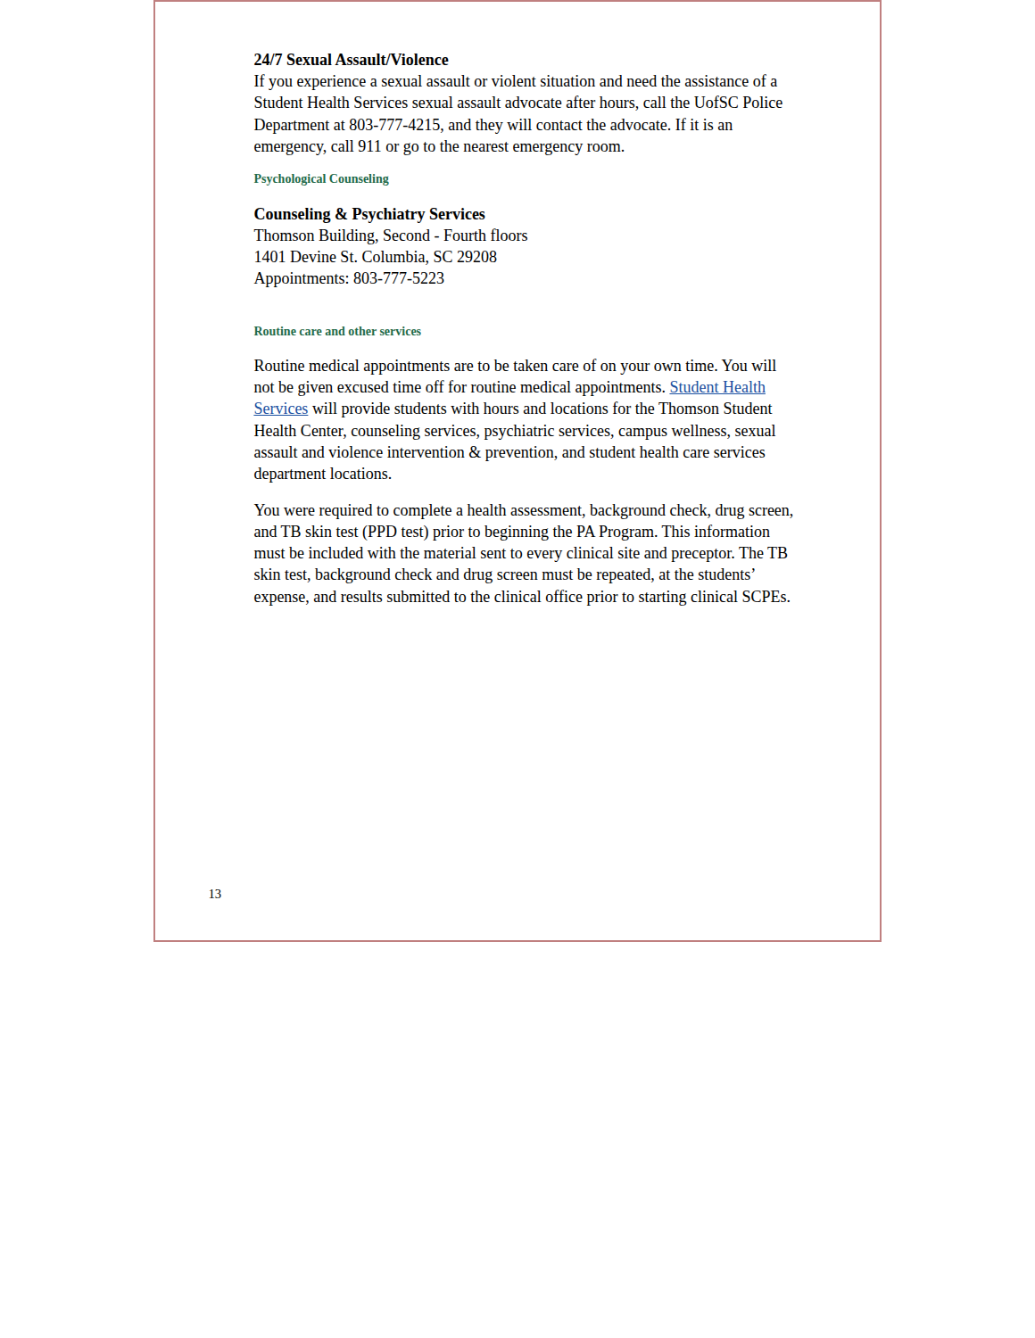24/7 Sexual Assault/Violence
If you experience a sexual assault or violent situation and need the assistance of a Student Health Services sexual assault advocate after hours, call the UofSC Police Department at 803-777-4215, and they will contact the advocate. If it is an emergency, call 911 or go to the nearest emergency room.
Psychological Counseling
Counseling & Psychiatry Services
Thomson Building, Second - Fourth floors
1401 Devine St. Columbia, SC 29208
Appointments: 803-777-5223
Routine care and other services
Routine medical appointments are to be taken care of on your own time. You will not be given excused time off for routine medical appointments. Student Health Services will provide students with hours and locations for the Thomson Student Health Center, counseling services, psychiatric services, campus wellness, sexual assault and violence intervention & prevention, and student health care services department locations.
You were required to complete a health assessment, background check, drug screen, and TB skin test (PPD test) prior to beginning the PA Program. This information must be included with the material sent to every clinical site and preceptor. The TB skin test, background check and drug screen must be repeated, at the students’ expense, and results submitted to the clinical office prior to starting clinical SCPEs.
13